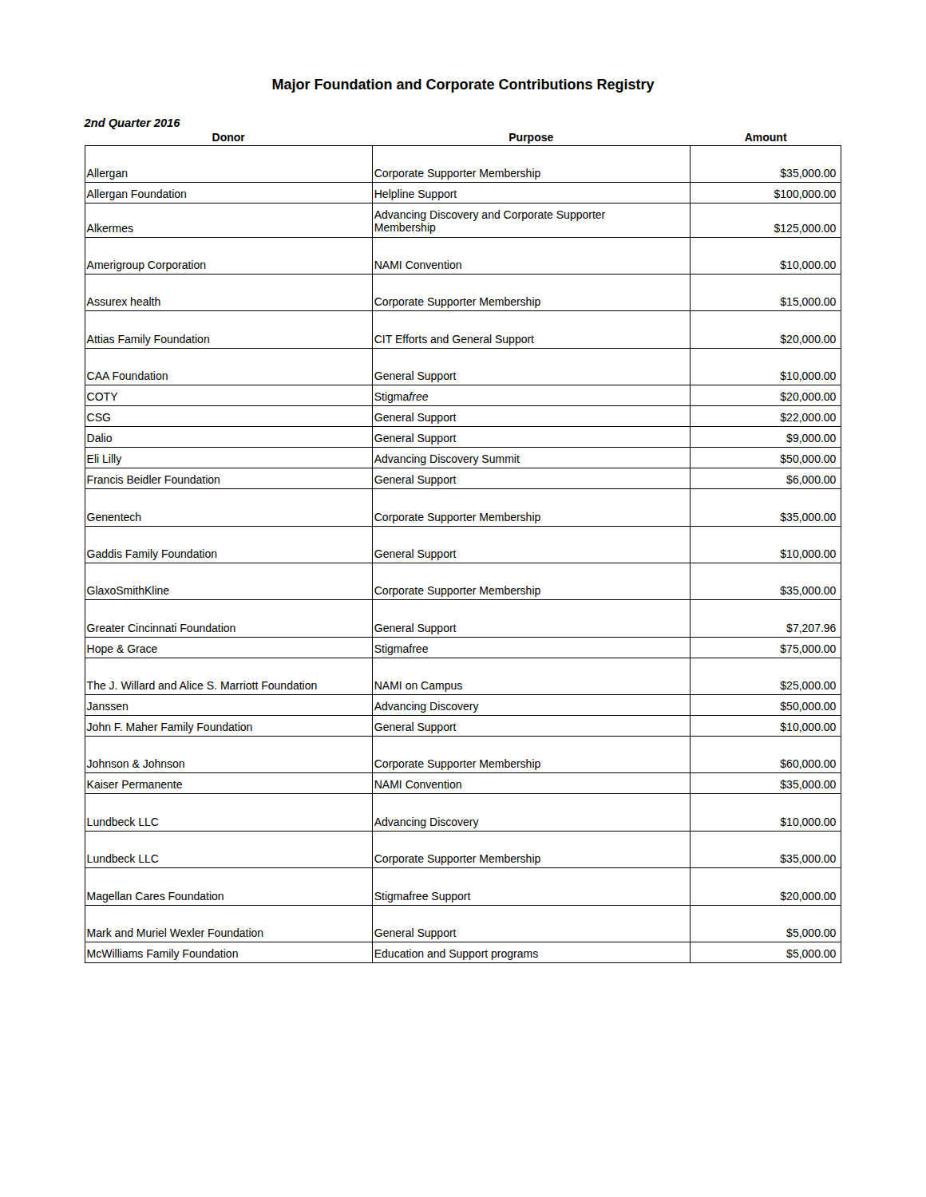Major Foundation and Corporate Contributions Registry
2nd Quarter 2016
| Donor | Purpose | Amount |
| --- | --- | --- |
| Allergan | Corporate Supporter Membership | $35,000.00 |
| Allergan Foundation | Helpline Support | $100,000.00 |
| Alkermes | Advancing Discovery and Corporate Supporter Membership | $125,000.00 |
| Amerigroup Corporation | NAMI Convention | $10,000.00 |
| Assurex health | Corporate Supporter Membership | $15,000.00 |
| Attias Family Foundation | CIT Efforts and General Support | $20,000.00 |
| CAA Foundation | General Support | $10,000.00 |
| COTY | Stigma free | $20,000.00 |
| CSG | General Support | $22,000.00 |
| Dalio | General Support | $9,000.00 |
| Eli Lilly | Advancing Discovery Summit | $50,000.00 |
| Francis Beidler Foundation | General Support | $6,000.00 |
| Genentech | Corporate Supporter Membership | $35,000.00 |
| Gaddis Family Foundation | General Support | $10,000.00 |
| GlaxoSmithKline | Corporate Supporter Membership | $35,000.00 |
| Greater Cincinnati Foundation | General Support | $7,207.96 |
| Hope & Grace | Stigmafree | $75,000.00 |
| The J. Willard and Alice S. Marriott Foundation | NAMI on Campus | $25,000.00 |
| Janssen | Advancing Discovery | $50,000.00 |
| John F. Maher Family Foundation | General Support | $10,000.00 |
| Johnson & Johnson | Corporate Supporter Membership | $60,000.00 |
| Kaiser Permanente | NAMI Convention | $35,000.00 |
| Lundbeck LLC | Advancing Discovery | $10,000.00 |
| Lundbeck LLC | Corporate Supporter Membership | $35,000.00 |
| Magellan Cares Foundation | Stigmafree Support | $20,000.00 |
| Mark and Muriel Wexler Foundation | General Support | $5,000.00 |
| McWilliams Family Foundation | Education and Support programs | $5,000.00 |